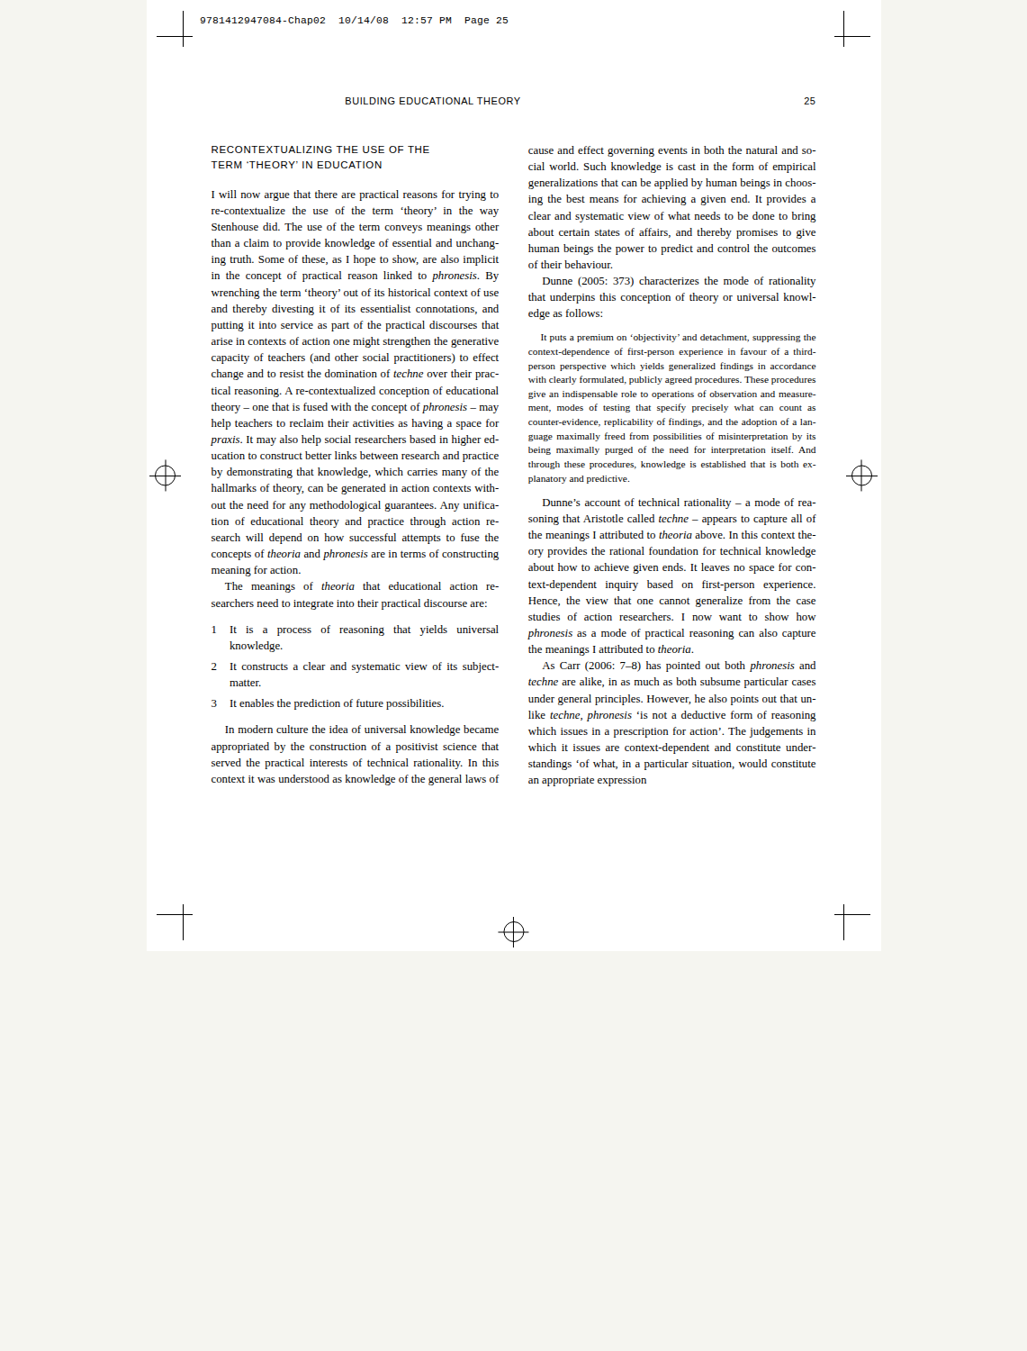9781412947084-Chap02 10/14/08 12:57 PM Page 25
BUILDING EDUCATIONAL THEORY 25
RECONTEXTUALIZING THE USE OF THE
TERM ‘THEORY’ IN EDUCATION
I will now argue that there are practical reasons for trying to re-contextualize the use of the term ‘theory’ in the way Stenhouse did. The use of the term conveys meanings other than a claim to provide knowledge of essential and unchanging truth. Some of these, as I hope to show, are also implicit in the concept of practical reason linked to phronesis. By wrenching the term ‘theory’ out of its historical context of use and thereby divesting it of its essentialist connotations, and putting it into service as part of the practical discourses that arise in contexts of action one might strengthen the generative capacity of teachers (and other social practitioners) to effect change and to resist the domination of techne over their practical reasoning. A re-contextualized conception of educational theory – one that is fused with the concept of phronesis – may help teachers to reclaim their activities as having a space for praxis. It may also help social researchers based in higher education to construct better links between research and practice by demonstrating that knowledge, which carries many of the hallmarks of theory, can be generated in action contexts without the need for any methodological guarantees. Any unification of educational theory and practice through action research will depend on how successful attempts to fuse the concepts of theoria and phronesis are in terms of constructing meaning for action.
The meanings of theoria that educational action researchers need to integrate into their practical discourse are:
1 It is a process of reasoning that yields universal knowledge.
2 It constructs a clear and systematic view of its subject-matter.
3 It enables the prediction of future possibilities.
In modern culture the idea of universal knowledge became appropriated by the construction of a positivist science that served the practical interests of technical rationality. In this context it was understood as knowledge of the general laws of cause and effect governing events in both the natural and social world. Such knowledge is cast in the form of empirical generalizations that can be applied by human beings in choosing the best means for achieving a given end. It provides a clear and systematic view of what needs to be done to bring about certain states of affairs, and thereby promises to give human beings the power to predict and control the outcomes of their behaviour.
Dunne (2005: 373) characterizes the mode of rationality that underpins this conception of theory or universal knowledge as follows:
It puts a premium on ‘objectivity’ and detachment, suppressing the context-dependence of first-person experience in favour of a third-person perspective which yields generalized findings in accordance with clearly formulated, publicly agreed procedures. These procedures give an indispensable role to operations of observation and measurement, modes of testing that specify precisely what can count as counter-evidence, replicability of findings, and the adoption of a language maximally freed from possibilities of misinterpretation by its being maximally purged of the need for interpretation itself. And through these procedures, knowledge is established that is both explanatory and predictive.
Dunne’s account of technical rationality – a mode of reasoning that Aristotle called techne – appears to capture all of the meanings I attributed to theoria above. In this context theory provides the rational foundation for technical knowledge about how to achieve given ends. It leaves no space for context-dependent inquiry based on first-person experience. Hence, the view that one cannot generalize from the case studies of action researchers. I now want to show how phronesis as a mode of practical reasoning can also capture the meanings I attributed to theoria.
As Carr (2006: 7–8) has pointed out both phronesis and techne are alike, in as much as both subsume particular cases under general principles. However, he also points out that unlike techne, phronesis ‘is not a deductive form of reasoning which issues in a prescription for action’. The judgements in which it issues are context-dependent and constitute understandings ‘of what, in a particular situation, would constitute an appropriate expression